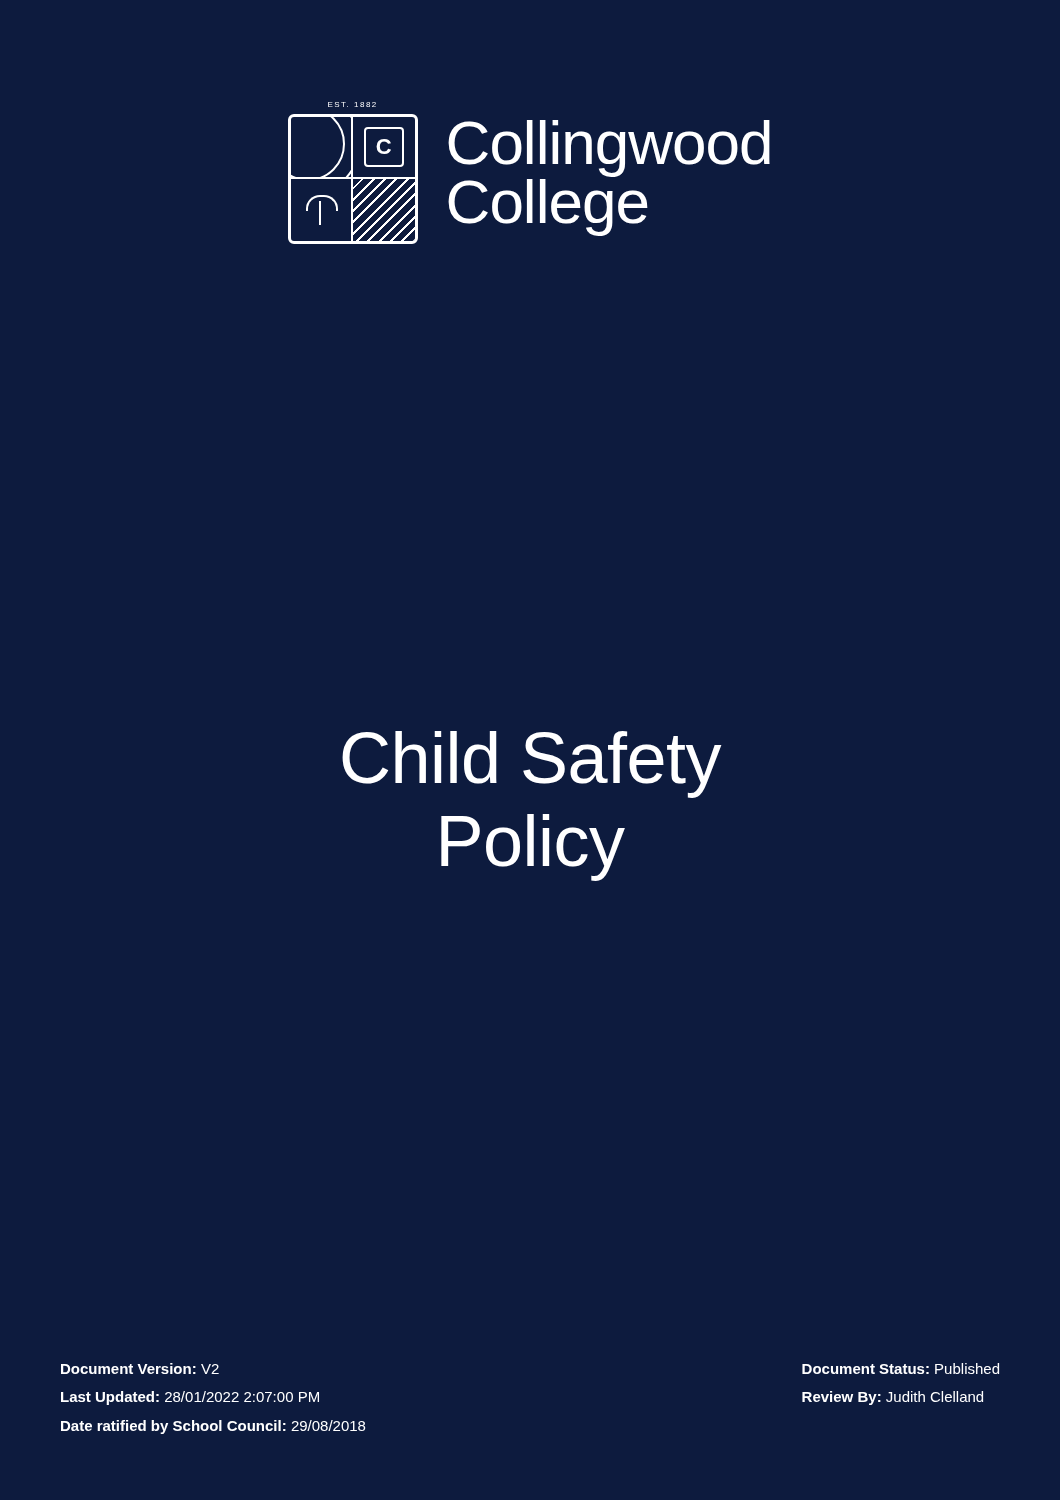EST. 1882
C
Collingwood
College
Child Safety
Policy
Document Version:
V2
Last Updated:
28/01/2022 2:07:00 PM
Date ratified by School Council:
29/08/2018
Document Status:
Published
Review By:
Judith Clelland